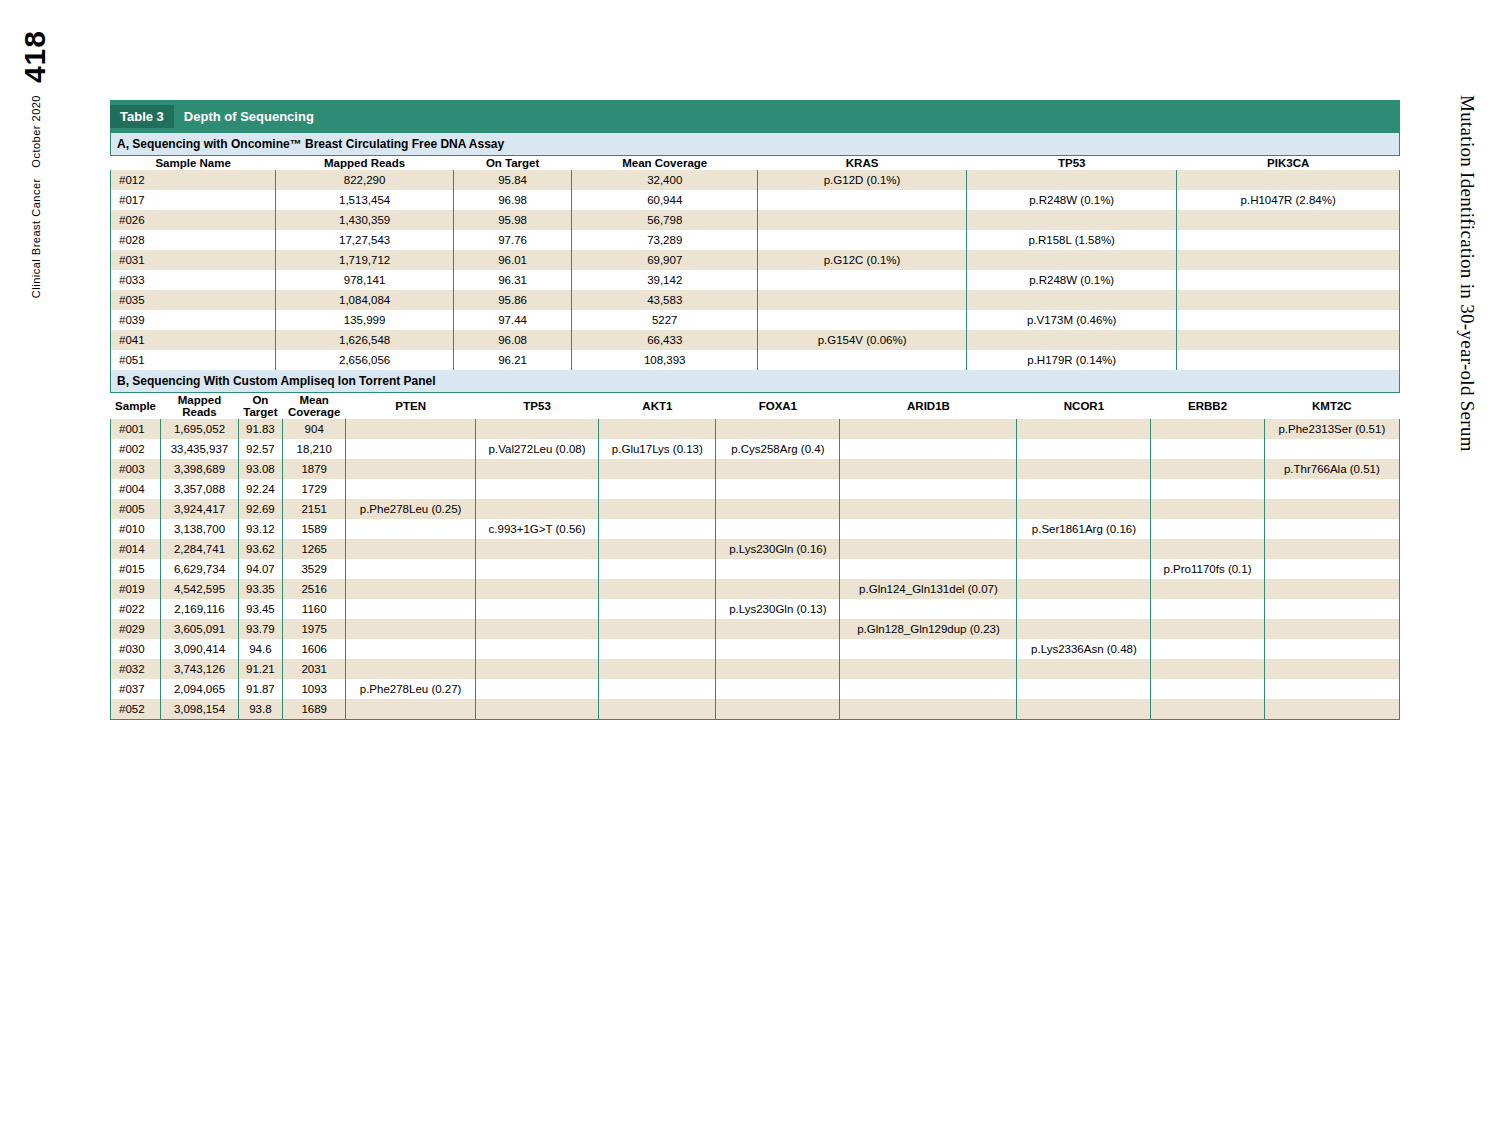418
Clinical Breast Cancer October 2020
Mutation Identification in 30-year-old Serum
Table 3 Depth of Sequencing
| A, Sequencing with Oncomine™ Breast Circulating Free DNA Assay |
| Sample Name | Mapped Reads | On Target | Mean Coverage | KRAS | TP53 | PIK3CA |
| #012 | 822,290 | 95.84 | 32,400 | p.G12D (0.1%) | | |
| #017 | 1,513,454 | 96.98 | 60,944 | | p.R248W (0.1%) | p.H1047R (2.84%) |
| #026 | 1,430,359 | 95.98 | 56,798 | | | |
| #028 | 17,27,543 | 97.76 | 73,289 | | p.R158L (1.58%) | |
| #031 | 1,719,712 | 96.01 | 69,907 | p.G12C (0.1%) | | |
| #033 | 978,141 | 96.31 | 39,142 | | p.R248W (0.1%) | |
| #035 | 1,084,084 | 95.86 | 43,583 | | | |
| #039 | 135,999 | 97.44 | 5227 | | p.V173M (0.46%) | |
| #041 | 1,626,548 | 96.08 | 66,433 | p.G154V (0.06%) | | |
| #051 | 2,656,056 | 96.21 | 108,393 | | p.H179R (0.14%) | |
| B, Sequencing With Custom Ampliseq Ion Torrent Panel |
| Sample | Mapped Reads | On Target | Mean Coverage | PTEN | TP53 | AKT1 | FOXA1 | ARID1B | NCOR1 | ERBB2 | KMT2C |
| #001 | 1,695,052 | 91.83 | 904 | | | | | | | | p.Phe2313Ser (0.51) |
| #002 | 33,435,937 | 92.57 | 18,210 | | p.Val272Leu (0.08) | p.Glu17Lys (0.13) | p.Cys258Arg (0.4) | | | | |
| #003 | 3,398,689 | 93.08 | 1879 | | | | | | | | p.Thr766Ala (0.51) |
| #004 | 3,357,088 | 92.24 | 1729 | | | | | | | | |
| #005 | 3,924,417 | 92.69 | 2151 | p.Phe278Leu (0.25) | | | | | | | |
| #010 | 3,138,700 | 93.12 | 1589 | | c.993+1G>T (0.56) | | | | p.Ser1861Arg (0.16) | | |
| #014 | 2,284,741 | 93.62 | 1265 | | | | p.Lys230Gln (0.16) | | | | |
| #015 | 6,629,734 | 94.07 | 3529 | | | | | | | p.Pro1170fs (0.1) | |
| #019 | 4,542,595 | 93.35 | 2516 | | | | | p.Gln124_Gln131del (0.07) | | | |
| #022 | 2,169,116 | 93.45 | 1160 | | | | p.Lys230Gln (0.13) | | | | |
| #029 | 3,605,091 | 93.79 | 1975 | | | | | p.Gln128_Gln129dup (0.23) | | | |
| #030 | 3,090,414 | 94.6 | 1606 | | | | | | p.Lys2336Asn (0.48) | | |
| #032 | 3,743,126 | 91.21 | 2031 | | | | | | | | |
| #037 | 2,094,065 | 91.87 | 1093 | p.Phe278Leu (0.27) | | | | | | | |
| #052 | 3,098,154 | 93.8 | 1689 | | | | | | | | |